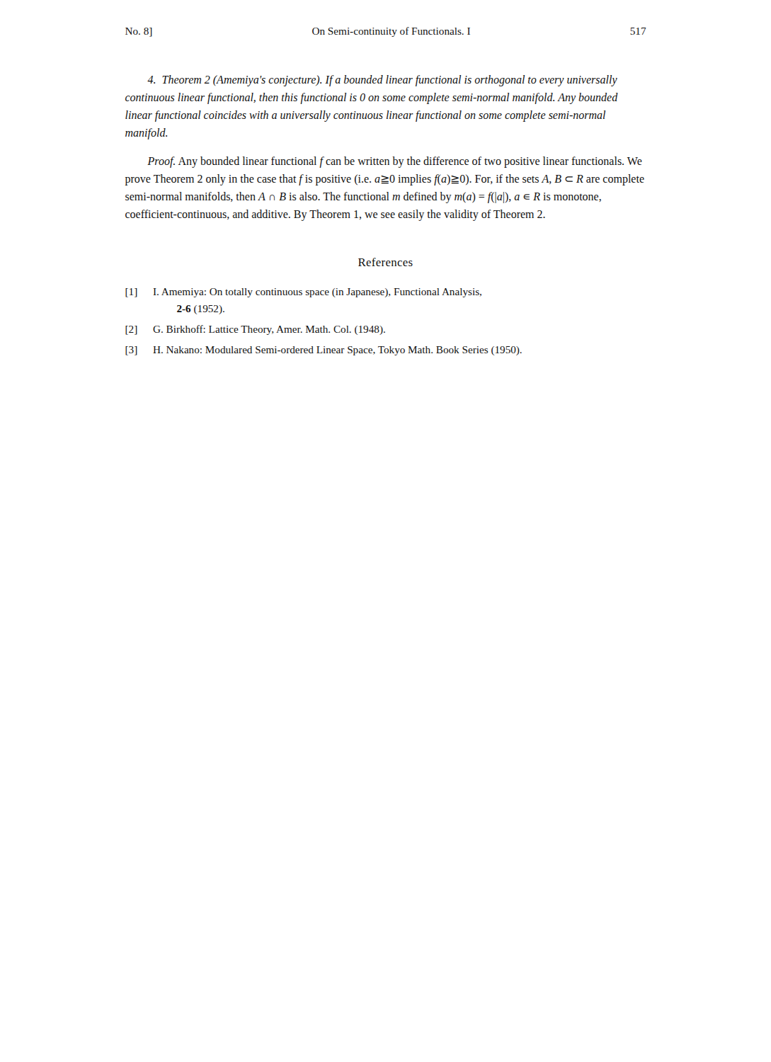No. 8] On Semi-continuity of Functionals. I 517
4. Theorem 2 (Amemiya's conjecture). If a bounded linear functional is orthogonal to every universally continuous linear functional, then this functional is 0 on some complete semi-normal manifold. Any bounded linear functional coincides with a universally continuous linear functional on some complete semi-normal manifold.
Proof. Any bounded linear functional f can be written by the difference of two positive linear functionals. We prove Theorem 2 only in the case that f is positive (i.e. a≧0 implies f(a)≧0). For, if the sets A, B ⊂ R are complete semi-normal manifolds, then A ∩ B is also. The functional m defined by m(a) = f(|a|), a ∊ R is monotone, coefficient-continuous, and additive. By Theorem 1, we see easily the validity of Theorem 2.
References
[1] I. Amemiya: On totally continuous space (in Japanese), Functional Analysis, 2-6 (1952).
[2] G. Birkhoff: Lattice Theory, Amer. Math. Col. (1948).
[3] H. Nakano: Modulared Semi-ordered Linear Space, Tokyo Math. Book Series (1950).